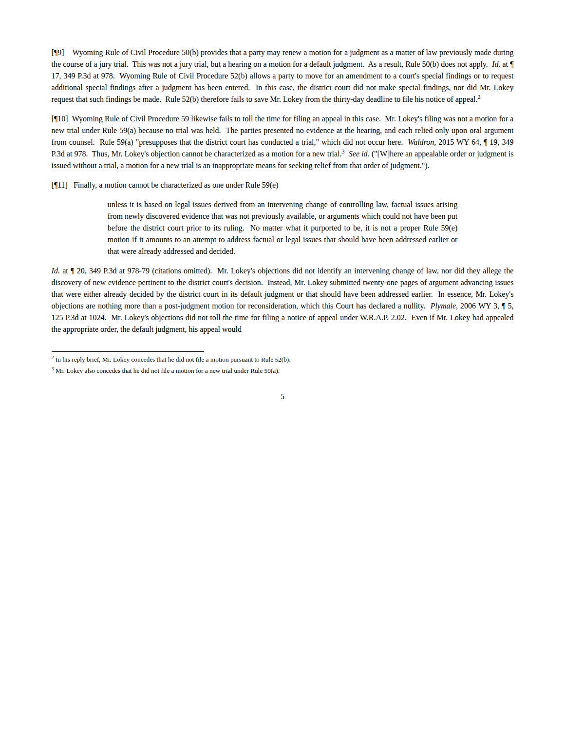[¶9] Wyoming Rule of Civil Procedure 50(b) provides that a party may renew a motion for a judgment as a matter of law previously made during the course of a jury trial. This was not a jury trial, but a hearing on a motion for a default judgment. As a result, Rule 50(b) does not apply. Id. at ¶ 17, 349 P.3d at 978. Wyoming Rule of Civil Procedure 52(b) allows a party to move for an amendment to a court's special findings or to request additional special findings after a judgment has been entered. In this case, the district court did not make special findings, nor did Mr. Lokey request that such findings be made. Rule 52(b) therefore fails to save Mr. Lokey from the thirty-day deadline to file his notice of appeal.2
[¶10] Wyoming Rule of Civil Procedure 59 likewise fails to toll the time for filing an appeal in this case. Mr. Lokey's filing was not a motion for a new trial under Rule 59(a) because no trial was held. The parties presented no evidence at the hearing, and each relied only upon oral argument from counsel. Rule 59(a) "presupposes that the district court has conducted a trial," which did not occur here. Waldron, 2015 WY 64, ¶ 19, 349 P.3d at 978. Thus, Mr. Lokey's objection cannot be characterized as a motion for a new trial.3 See id. ("[W]here an appealable order or judgment is issued without a trial, a motion for a new trial is an inappropriate means for seeking relief from that order of judgment.").
[¶11] Finally, a motion cannot be characterized as one under Rule 59(e)
unless it is based on legal issues derived from an intervening change of controlling law, factual issues arising from newly discovered evidence that was not previously available, or arguments which could not have been put before the district court prior to its ruling. No matter what it purported to be, it is not a proper Rule 59(e) motion if it amounts to an attempt to address factual or legal issues that should have been addressed earlier or that were already addressed and decided.
Id. at ¶ 20, 349 P.3d at 978-79 (citations omitted). Mr. Lokey's objections did not identify an intervening change of law, nor did they allege the discovery of new evidence pertinent to the district court's decision. Instead, Mr. Lokey submitted twenty-one pages of argument advancing issues that were either already decided by the district court in its default judgment or that should have been addressed earlier. In essence, Mr. Lokey's objections are nothing more than a post-judgment motion for reconsideration, which this Court has declared a nullity. Plymale, 2006 WY 3, ¶ 5, 125 P.3d at 1024. Mr. Lokey's objections did not toll the time for filing a notice of appeal under W.R.A.P. 2.02. Even if Mr. Lokey had appealed the appropriate order, the default judgment, his appeal would
2 In his reply brief, Mr. Lokey concedes that he did not file a motion pursuant to Rule 52(b).
3 Mr. Lokey also concedes that he did not file a motion for a new trial under Rule 59(a).
5